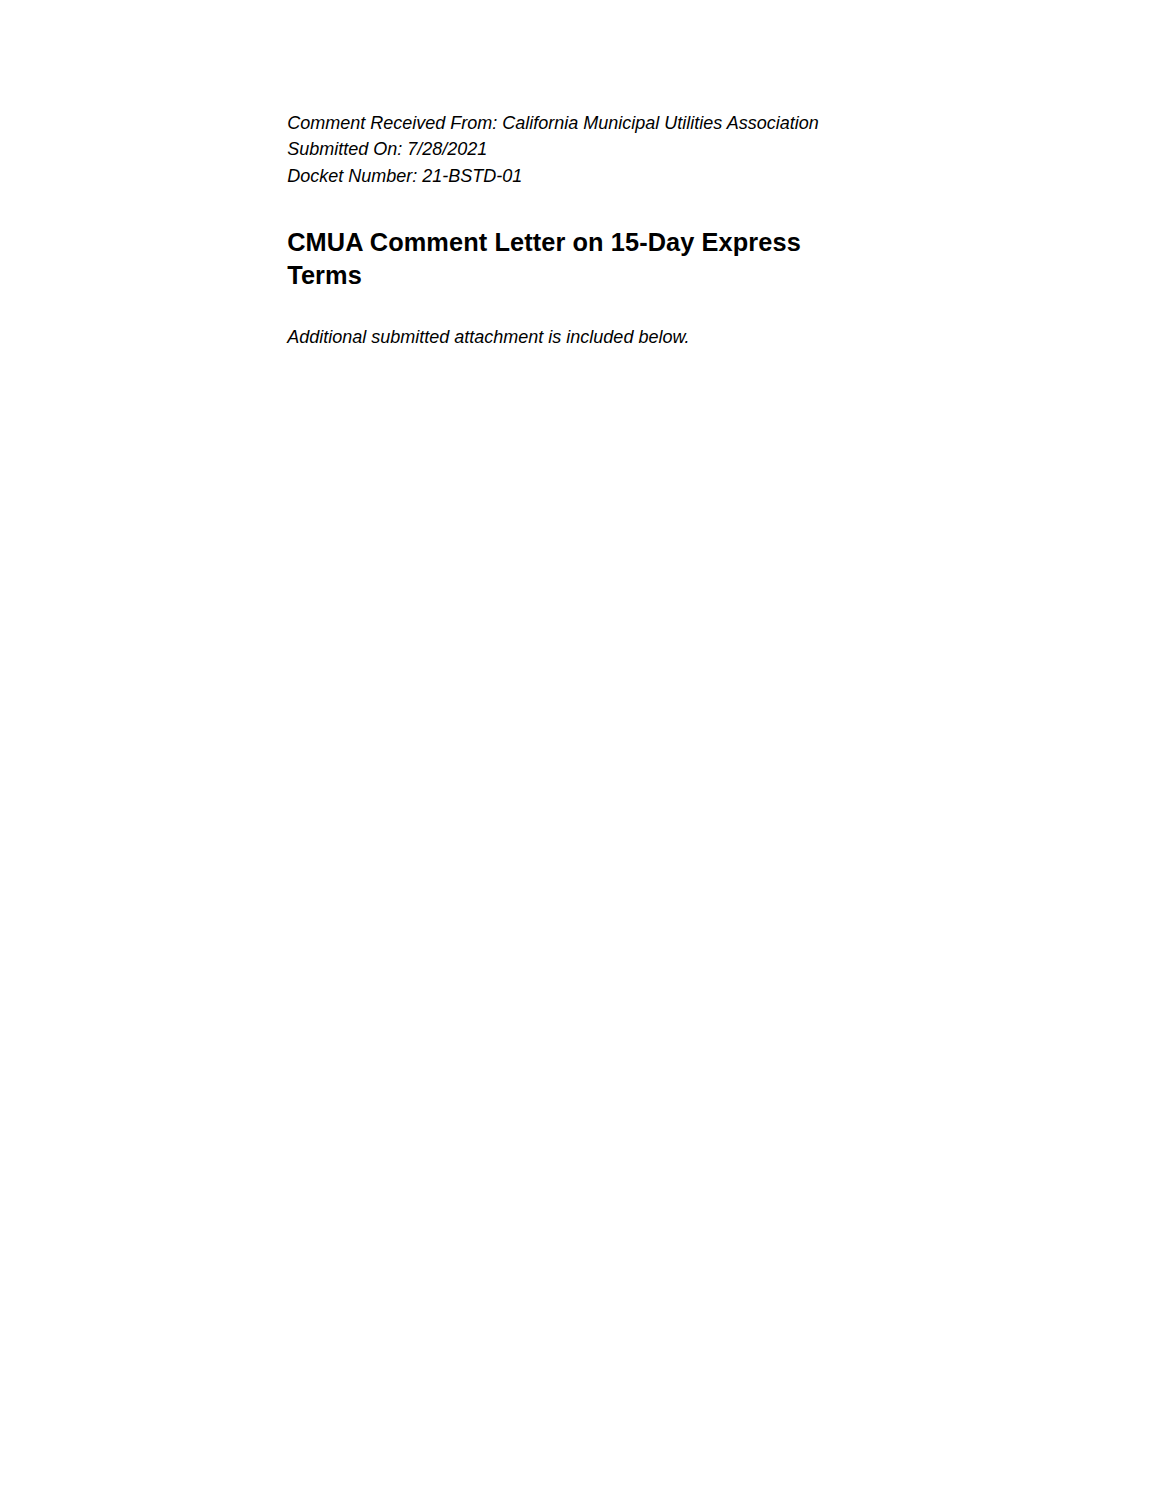Comment Received From: California Municipal Utilities Association
Submitted On: 7/28/2021
Docket Number: 21-BSTD-01
CMUA Comment Letter on 15-Day Express Terms
Additional submitted attachment is included below.